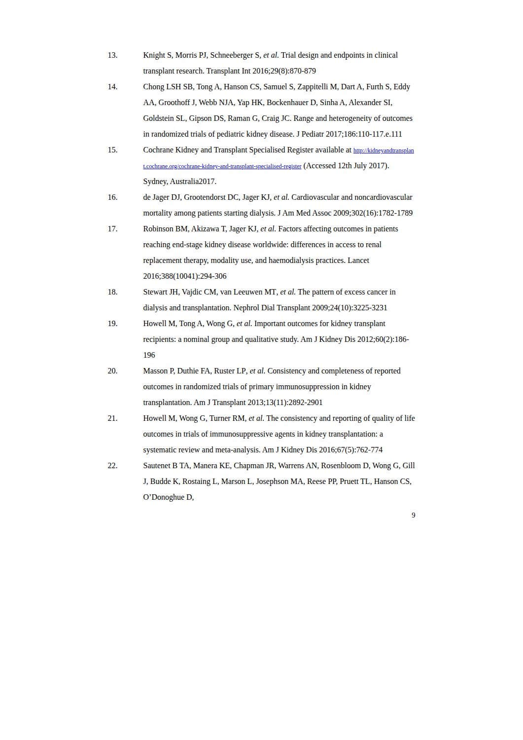13. Knight S, Morris PJ, Schneeberger S, et al. Trial design and endpoints in clinical transplant research. Transplant Int 2016;29(8):870-879
14. Chong LSH SB, Tong A, Hanson CS, Samuel S, Zappitelli M, Dart A, Furth S, Eddy AA, Groothoff J, Webb NJA, Yap HK, Bockenhauer D, Sinha A, Alexander SI, Goldstein SL, Gipson DS, Raman G, Craig JC. Range and heterogeneity of outcomes in randomized trials of pediatric kidney disease. J Pediatr 2017;186:110-117.e.111
15. Cochrane Kidney and Transplant Specialised Register available at http://kidneyandtransplant.cochrane.org/cochrane-kidney-and-transplant-specialised-register (Accessed 12th July 2017). Sydney, Australia2017.
16. de Jager DJ, Grootendorst DC, Jager KJ, et al. Cardiovascular and noncardiovascular mortality among patients starting dialysis. J Am Med Assoc 2009;302(16):1782-1789
17. Robinson BM, Akizawa T, Jager KJ, et al. Factors affecting outcomes in patients reaching end-stage kidney disease worldwide: differences in access to renal replacement therapy, modality use, and haemodialysis practices. Lancet 2016;388(10041):294-306
18. Stewart JH, Vajdic CM, van Leeuwen MT, et al. The pattern of excess cancer in dialysis and transplantation. Nephrol Dial Transplant 2009;24(10):3225-3231
19. Howell M, Tong A, Wong G, et al. Important outcomes for kidney transplant recipients: a nominal group and qualitative study. Am J Kidney Dis 2012;60(2):186-196
20. Masson P, Duthie FA, Ruster LP, et al. Consistency and completeness of reported outcomes in randomized trials of primary immunosuppression in kidney transplantation. Am J Transplant 2013;13(11):2892-2901
21. Howell M, Wong G, Turner RM, et al. The consistency and reporting of quality of life outcomes in trials of immunosuppressive agents in kidney transplantation: a systematic review and meta-analysis. Am J Kidney Dis 2016;67(5):762-774
22. Sautenet B TA, Manera KE, Chapman JR, Warrens AN, Rosenbloom D, Wong G, Gill J, Budde K, Rostaing L, Marson L, Josephson MA, Reese PP, Pruett TL, Hanson CS, O’Donoghue D,
9